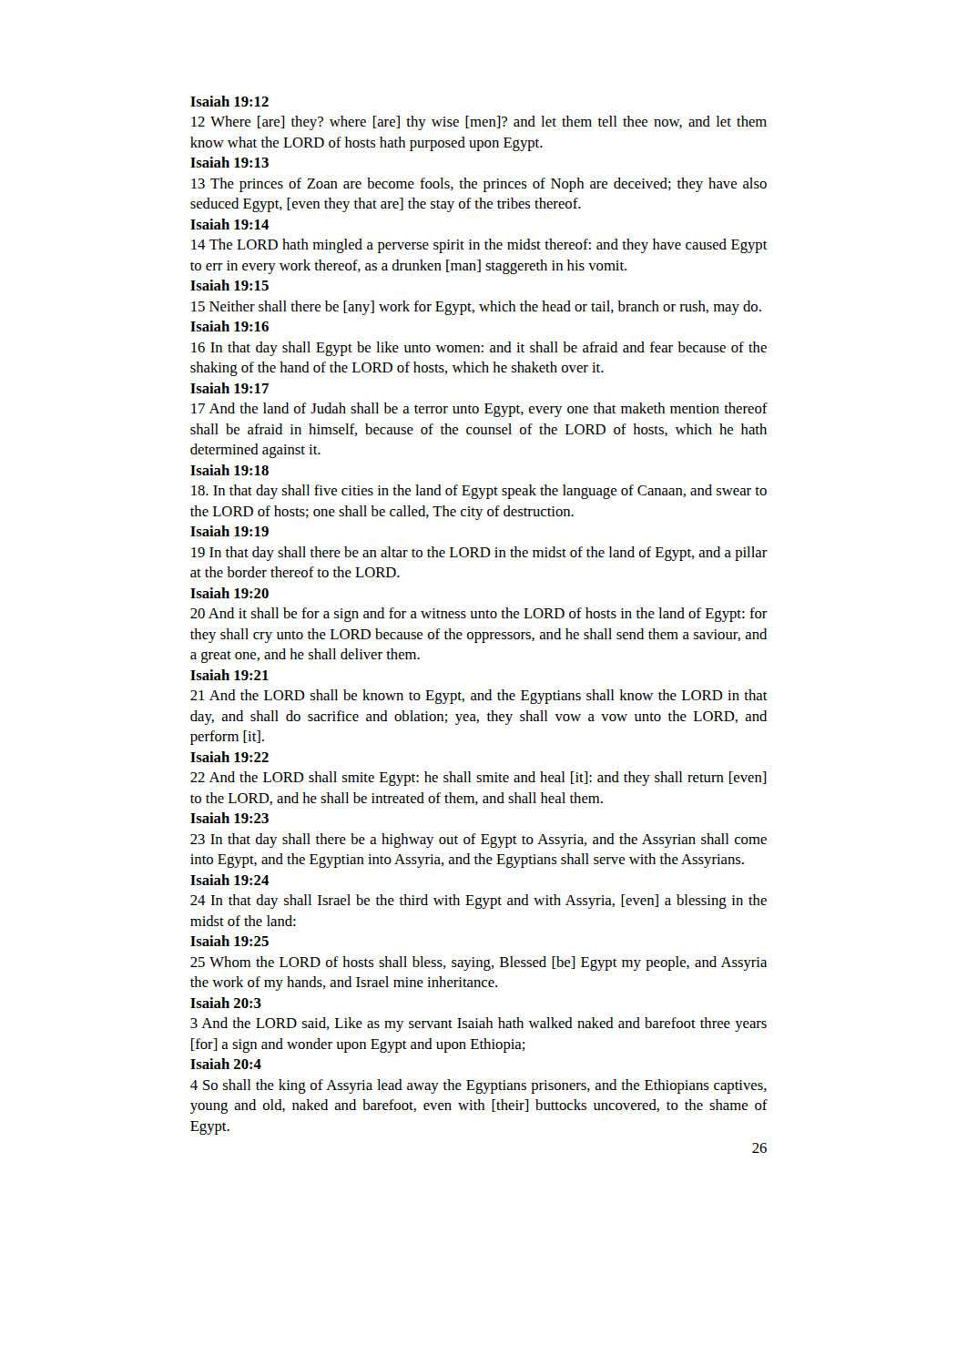Isaiah 19:12
12 Where [are] they? where [are] thy wise [men]? and let them tell thee now, and let them know what the LORD of hosts hath purposed upon Egypt.
Isaiah 19:13
13 The princes of Zoan are become fools, the princes of Noph are deceived; they have also seduced Egypt, [even they that are] the stay of the tribes thereof.
Isaiah 19:14
14 The LORD hath mingled a perverse spirit in the midst thereof: and they have caused Egypt to err in every work thereof, as a drunken [man] staggereth in his vomit.
Isaiah 19:15
15 Neither shall there be [any] work for Egypt, which the head or tail, branch or rush, may do.
Isaiah 19:16
16 In that day shall Egypt be like unto women: and it shall be afraid and fear because of the shaking of the hand of the LORD of hosts, which he shaketh over it.
Isaiah 19:17
17 And the land of Judah shall be a terror unto Egypt, every one that maketh mention thereof shall be afraid in himself, because of the counsel of the LORD of hosts, which he hath determined against it.
Isaiah 19:18
18. In that day shall five cities in the land of Egypt speak the language of Canaan, and swear to the LORD of hosts; one shall be called, The city of destruction.
Isaiah 19:19
19 In that day shall there be an altar to the LORD in the midst of the land of Egypt, and a pillar at the border thereof to the LORD.
Isaiah 19:20
20 And it shall be for a sign and for a witness unto the LORD of hosts in the land of Egypt: for they shall cry unto the LORD because of the oppressors, and he shall send them a saviour, and a great one, and he shall deliver them.
Isaiah 19:21
21 And the LORD shall be known to Egypt, and the Egyptians shall know the LORD in that day, and shall do sacrifice and oblation; yea, they shall vow a vow unto the LORD, and perform [it].
Isaiah 19:22
22 And the LORD shall smite Egypt: he shall smite and heal [it]: and they shall return [even] to the LORD, and he shall be intreated of them, and shall heal them.
Isaiah 19:23
23 In that day shall there be a highway out of Egypt to Assyria, and the Assyrian shall come into Egypt, and the Egyptian into Assyria, and the Egyptians shall serve with the Assyrians.
Isaiah 19:24
24 In that day shall Israel be the third with Egypt and with Assyria, [even] a blessing in the midst of the land:
Isaiah 19:25
25 Whom the LORD of hosts shall bless, saying, Blessed [be] Egypt my people, and Assyria the work of my hands, and Israel mine inheritance.
Isaiah 20:3
3 And the LORD said, Like as my servant Isaiah hath walked naked and barefoot three years [for] a sign and wonder upon Egypt and upon Ethiopia;
Isaiah 20:4
4 So shall the king of Assyria lead away the Egyptians prisoners, and the Ethiopians captives, young and old, naked and barefoot, even with [their] buttocks uncovered, to the shame of Egypt.
26